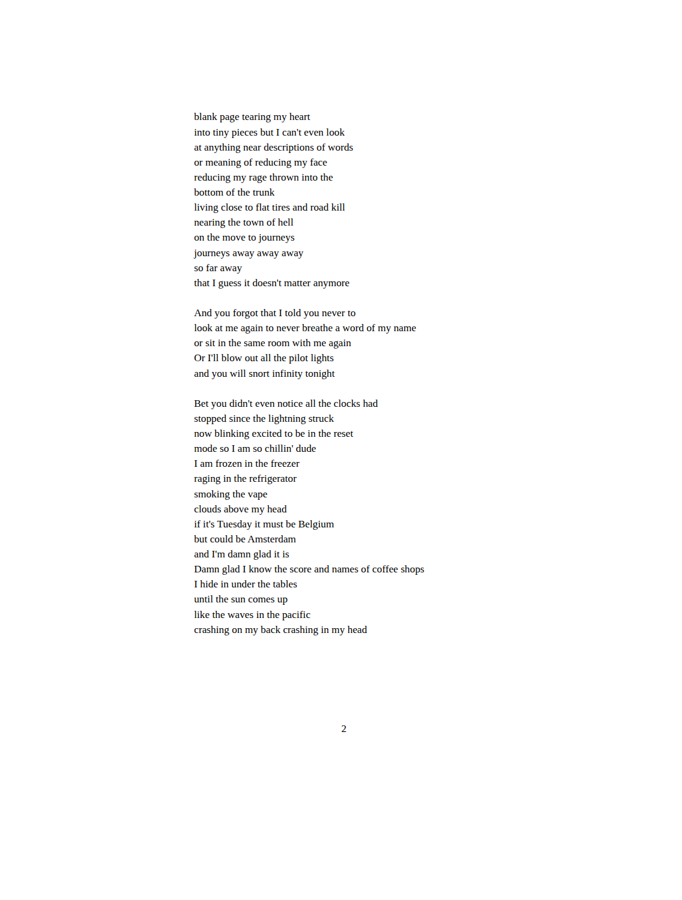blank page tearing my heart
into tiny pieces but I can't even look
at anything near descriptions of words
or meaning of reducing my face
reducing my rage thrown into the
bottom of the trunk
living close to flat tires and road kill
nearing the town of hell
on the move to journeys
journeys away away away
so far away
that I guess it doesn't matter anymore
And you forgot that I told you never to
look at me again to never breathe a word of my name
or sit in the same room with me again
Or I'll blow out all the pilot lights
and you will snort infinity tonight
Bet you didn't even notice all the clocks had
stopped since the lightning struck
now blinking excited to be in the reset
mode so I am so chillin' dude
I am frozen in the freezer
raging in the refrigerator
smoking the vape
clouds above my head
if it's Tuesday it must be Belgium
but could be Amsterdam
and I'm damn glad it is
Damn glad I know the score and names of coffee shops
I hide in under the tables
until the sun comes up
like the waves in the pacific
crashing on my back crashing in my head
2